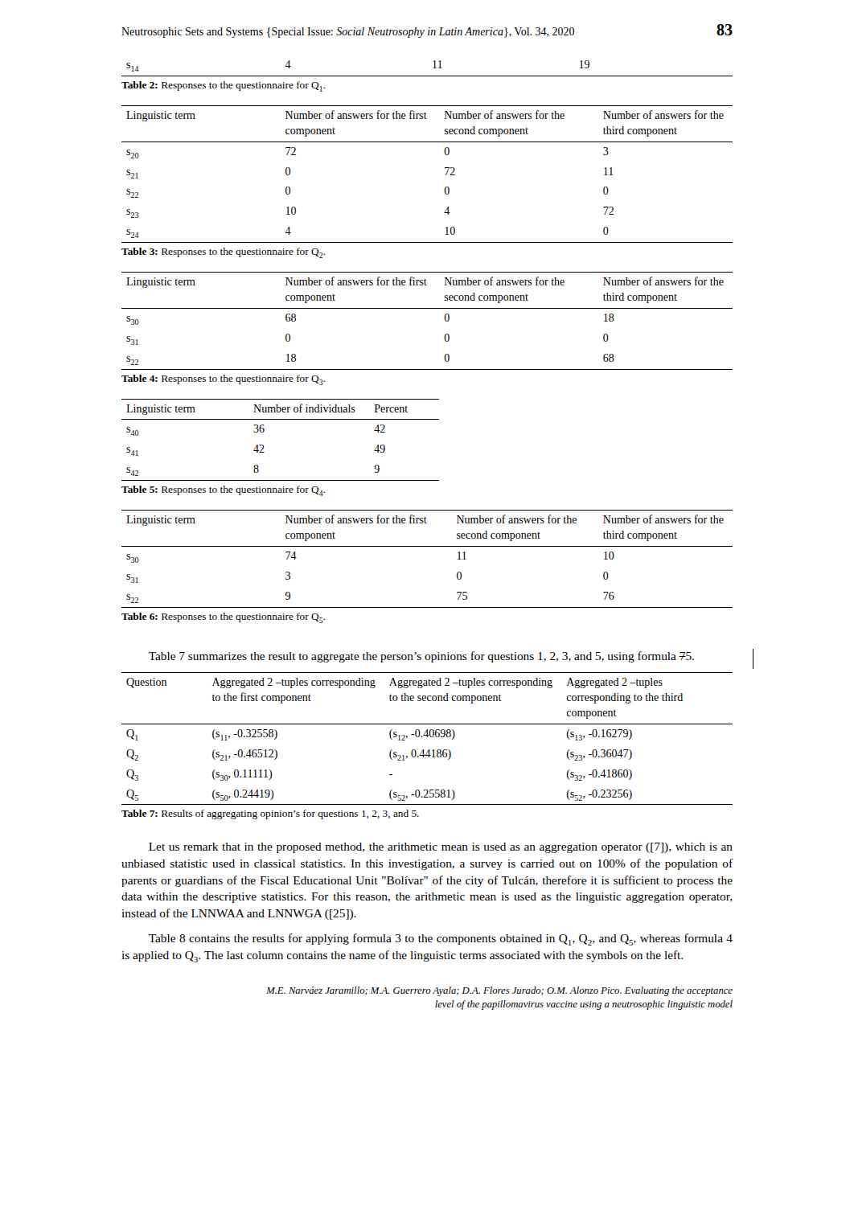Neutrosophic Sets and Systems {Special Issue: Social Neutrosophy in Latin America}, Vol. 34, 2020
83
| s 14 | 4 | 11 | 19 |
Table 2: Responses to the questionnaire for Q1.
| Linguistic term | Number of answers for the first component | Number of answers for the second component | Number of answers for the third component |
| --- | --- | --- | --- |
| s 20 | 72 | 0 | 3 |
| s 21 | 0 | 72 | 11 |
| s 22 | 0 | 0 | 0 |
| s 23 | 10 | 4 | 72 |
| s 24 | 4 | 10 | 0 |
Table 3: Responses to the questionnaire for Q2.
| Linguistic term | Number of answers for the first component | Number of answers for the second component | Number of answers for the third component |
| --- | --- | --- | --- |
| s 30 | 68 | 0 | 18 |
| s 31 | 0 | 0 | 0 |
| s 22 | 18 | 0 | 68 |
Table 4: Responses to the questionnaire for Q3.
| Linguistic term | Number of individuals | Percent |
| --- | --- | --- |
| s 40 | 36 | 42 |
| s 41 | 42 | 49 |
| s 42 | 8 | 9 |
Table 5: Responses to the questionnaire for Q4.
| Linguistic term | Number of answers for the first component | Number of answers for the second component | Number of answers for the third component |
| --- | --- | --- | --- |
| s 30 | 74 | 11 | 10 |
| s 31 | 3 | 0 | 0 |
| s 22 | 9 | 75 | 76 |
Table 6: Responses to the questionnaire for Q5.
Table 7 summarizes the result to aggregate the person’s opinions for questions 1, 2, 3, and 5, using formula 75.
| Question | Aggregated 2 –tuples corresponding to the first component | Aggregated 2 –tuples corresponding to the second component | Aggregated 2 –tuples corresponding to the third component |
| --- | --- | --- | --- |
| Q 1 | (s 11 , -0.32558) | (s 12 , -0.40698) | (s 13 , -0.16279) |
| Q 2 | (s 21 , -0.46512) | (s 21 , 0.44186) | (s 23 , -0.36047) |
| Q 3 | (s 30 , 0.11111) | - | (s 32 , -0.41860) |
| Q 5 | (s 50 , 0.24419) | (s 52 , -0.25581) | (s 52 , -0.23256) |
Table 7: Results of aggregating opinion’s for questions 1, 2, 3, and 5.
Let us remark that in the proposed method, the arithmetic mean is used as an aggregation operator ([7]), which is an unbiased statistic used in classical statistics. In this investigation, a survey is carried out on 100% of the population of parents or guardians of the Fiscal Educational Unit "Bolívar" of the city of Tulcán, therefore it is sufficient to process the data within the descriptive statistics. For this reason, the arithmetic mean is used as the linguistic aggregation operator, instead of the LNNWAA and LNNWGA ([25]).
Table 8 contains the results for applying formula 3 to the components obtained in Q1, Q2, and Q5, whereas formula 4 is applied to Q3. The last column contains the name of the linguistic terms associated with the symbols on the left.
M.E. Narváez Jaramillo; M.A. Guerrero Ayala; D.A. Flores Jurado; O.M. Alonzo Pico. Evaluating the acceptance
level of the papillomavirus vaccine using a neutrosophic linguistic model